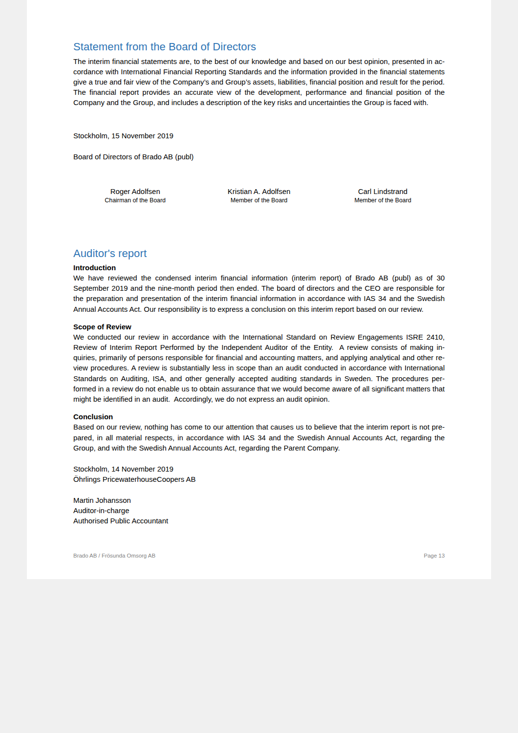Statement from the Board of Directors
The interim financial statements are, to the best of our knowledge and based on our best opinion, presented in accordance with International Financial Reporting Standards and the information provided in the financial statements give a true and fair view of the Company’s and Group’s assets, liabilities, financial position and result for the period. The financial report provides an accurate view of the development, performance and financial position of the Company and the Group, and includes a description of the key risks and uncertainties the Group is faced with.
Stockholm, 15 November 2019
Board of Directors of Brado AB (publ)
| Roger Adolfsen Chairman of the Board | Kristian A. Adolfsen Member of the Board | Carl Lindstrand Member of the Board |
Auditor's report
Introduction
We have reviewed the condensed interim financial information (interim report) of Brado AB (publ) as of 30 September 2019 and the nine-month period then ended. The board of directors and the CEO are responsible for the preparation and presentation of the interim financial information in accordance with IAS 34 and the Swedish Annual Accounts Act. Our responsibility is to express a conclusion on this interim report based on our review.
Scope of Review
We conducted our review in accordance with the International Standard on Review Engagements ISRE 2410, Review of Interim Report Performed by the Independent Auditor of the Entity. A review consists of making inquiries, primarily of persons responsible for financial and accounting matters, and applying analytical and other review procedures. A review is substantially less in scope than an audit conducted in accordance with International Standards on Auditing, ISA, and other generally accepted auditing standards in Sweden. The procedures performed in a review do not enable us to obtain assurance that we would become aware of all significant matters that might be identified in an audit. Accordingly, we do not express an audit opinion.
Conclusion
Based on our review, nothing has come to our attention that causes us to believe that the interim report is not prepared, in all material respects, in accordance with IAS 34 and the Swedish Annual Accounts Act, regarding the Group, and with the Swedish Annual Accounts Act, regarding the Parent Company.
Stockholm, 14 November 2019
Öhrlings PricewaterhouseCoopers AB
Martin Johansson
Auditor-in-charge
Authorised Public Accountant
Brado AB / Frösunda Omsorg AB Page 13